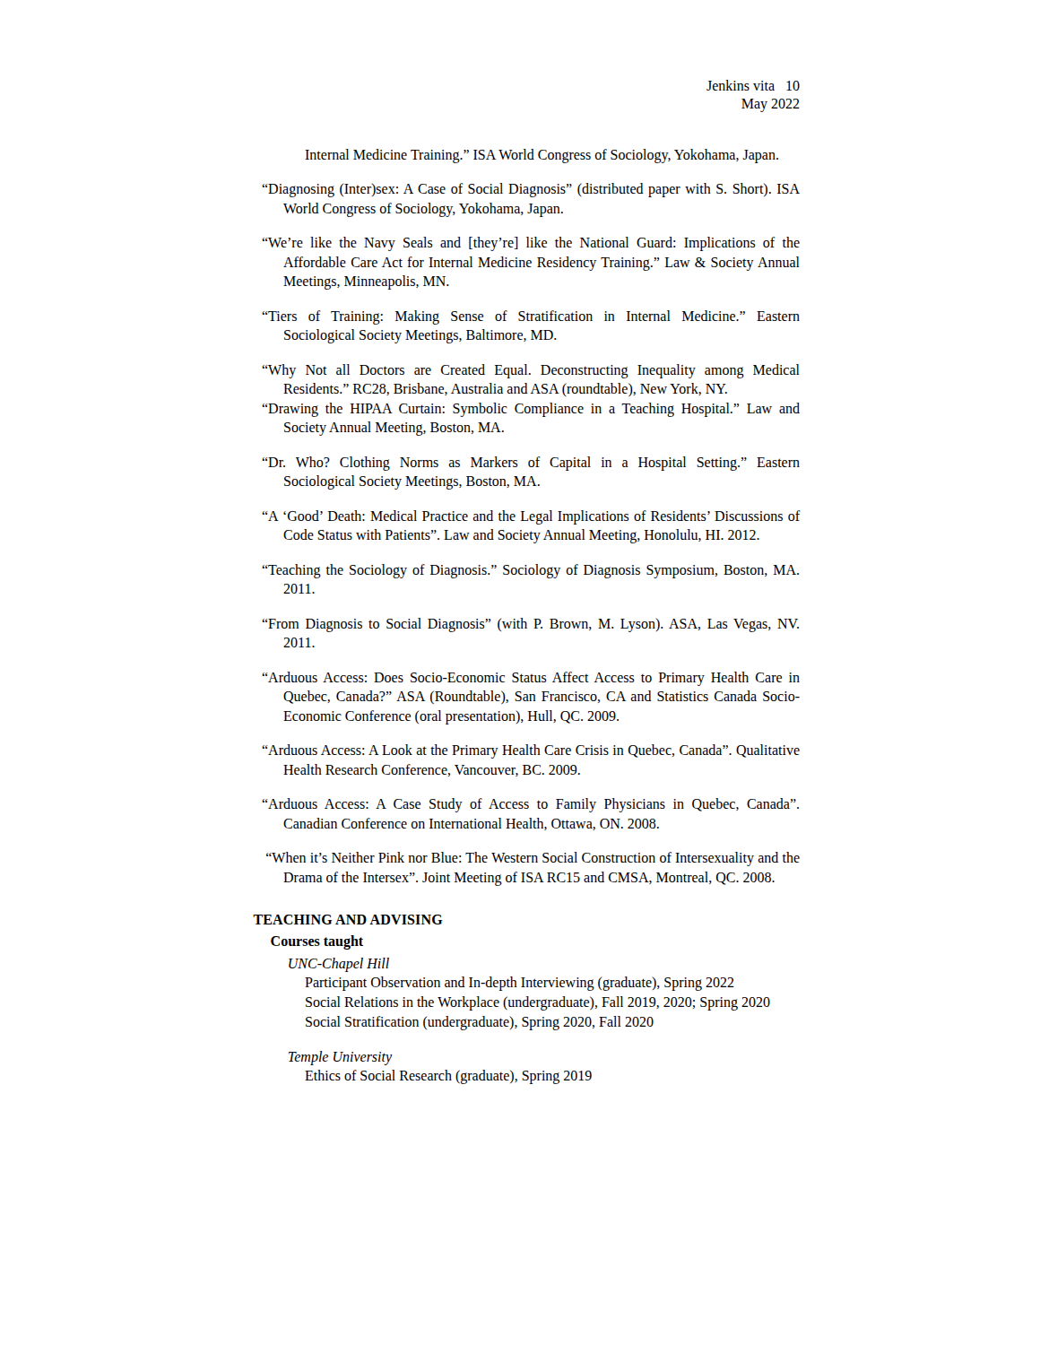Jenkins vita 10
May 2022
Internal Medicine Training.” ISA World Congress of Sociology, Yokohama, Japan.
“Diagnosing (Inter)sex: A Case of Social Diagnosis” (distributed paper with S. Short). ISA World Congress of Sociology, Yokohama, Japan.
“We’re like the Navy Seals and [they’re] like the National Guard: Implications of the Affordable Care Act for Internal Medicine Residency Training.” Law & Society Annual Meetings, Minneapolis, MN.
“Tiers of Training: Making Sense of Stratification in Internal Medicine.” Eastern Sociological Society Meetings, Baltimore, MD.
“Why Not all Doctors are Created Equal. Deconstructing Inequality among Medical Residents.” RC28, Brisbane, Australia and ASA (roundtable), New York, NY.
“Drawing the HIPAA Curtain: Symbolic Compliance in a Teaching Hospital.” Law and Society Annual Meeting, Boston, MA.
“Dr. Who? Clothing Norms as Markers of Capital in a Hospital Setting.” Eastern Sociological Society Meetings, Boston, MA.
“A ‘Good’ Death: Medical Practice and the Legal Implications of Residents’ Discussions of Code Status with Patients”. Law and Society Annual Meeting, Honolulu, HI. 2012.
“Teaching the Sociology of Diagnosis.” Sociology of Diagnosis Symposium, Boston, MA. 2011.
“From Diagnosis to Social Diagnosis” (with P. Brown, M. Lyson). ASA, Las Vegas, NV. 2011.
“Arduous Access: Does Socio-Economic Status Affect Access to Primary Health Care in Quebec, Canada?” ASA (Roundtable), San Francisco, CA and Statistics Canada Socio-Economic Conference (oral presentation), Hull, QC. 2009.
“Arduous Access: A Look at the Primary Health Care Crisis in Quebec, Canada”. Qualitative Health Research Conference, Vancouver, BC. 2009.
“Arduous Access: A Case Study of Access to Family Physicians in Quebec, Canada”. Canadian Conference on International Health, Ottawa, ON. 2008.
“When it’s Neither Pink nor Blue: The Western Social Construction of Intersexuality and the Drama of the Intersex”. Joint Meeting of ISA RC15 and CMSA, Montreal, QC. 2008.
TEACHING AND ADVISING
Courses taught
UNC-Chapel Hill
Participant Observation and In-depth Interviewing (graduate), Spring 2022
Social Relations in the Workplace (undergraduate), Fall 2019, 2020; Spring 2020
Social Stratification (undergraduate), Spring 2020, Fall 2020
Temple University
Ethics of Social Research (graduate), Spring 2019